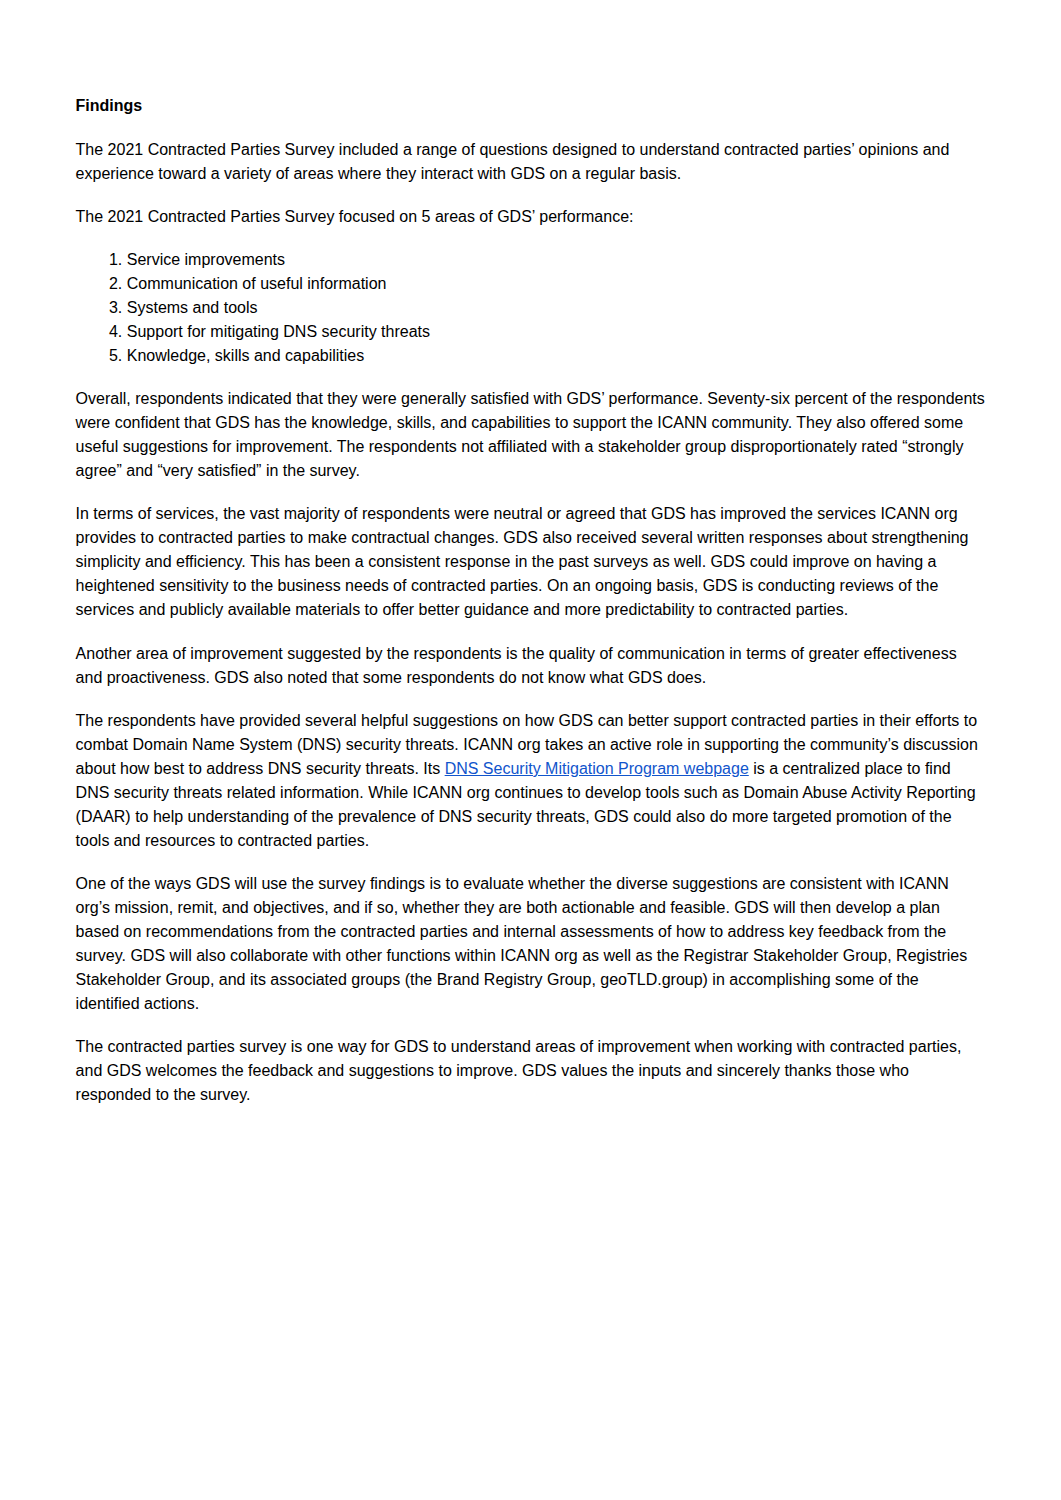Findings
The 2021 Contracted Parties Survey included a range of questions designed to understand contracted parties’ opinions and experience toward a variety of areas where they interact with GDS on a regular basis.
The 2021 Contracted Parties Survey focused on 5 areas of GDS’ performance:
Service improvements
Communication of useful information
Systems and tools
Support for mitigating DNS security threats
Knowledge, skills and capabilities
Overall, respondents indicated that they were generally satisfied with GDS’ performance. Seventy-six percent of the respondents were confident that GDS has the knowledge, skills, and capabilities to support the ICANN community. They also offered some useful suggestions for improvement. The respondents not affiliated with a stakeholder group disproportionately rated “strongly agree” and “very satisfied” in the survey.
In terms of services, the vast majority of respondents were neutral or agreed that GDS has improved the services ICANN org provides to contracted parties to make contractual changes. GDS also received several written responses about strengthening simplicity and efficiency. This has been a consistent response in the past surveys as well. GDS could improve on having a heightened sensitivity to the business needs of contracted parties. On an ongoing basis, GDS is conducting reviews of the services and publicly available materials to offer better guidance and more predictability to contracted parties.
Another area of improvement suggested by the respondents is the quality of communication in terms of greater effectiveness and proactiveness. GDS also noted that some respondents do not know what GDS does.
The respondents have provided several helpful suggestions on how GDS can better support contracted parties in their efforts to combat Domain Name System (DNS) security threats. ICANN org takes an active role in supporting the community’s discussion about how best to address DNS security threats. Its DNS Security Mitigation Program webpage is a centralized place to find DNS security threats related information. While ICANN org continues to develop tools such as Domain Abuse Activity Reporting (DAAR) to help understanding of the prevalence of DNS security threats, GDS could also do more targeted promotion of the tools and resources to contracted parties.
One of the ways GDS will use the survey findings is to evaluate whether the diverse suggestions are consistent with ICANN org’s mission, remit, and objectives, and if so, whether they are both actionable and feasible. GDS will then develop a plan based on recommendations from the contracted parties and internal assessments of how to address key feedback from the survey. GDS will also collaborate with other functions within ICANN org as well as the Registrar Stakeholder Group, Registries Stakeholder Group, and its associated groups (the Brand Registry Group, geoTLD.group) in accomplishing some of the identified actions.
The contracted parties survey is one way for GDS to understand areas of improvement when working with contracted parties, and GDS welcomes the feedback and suggestions to improve. GDS values the inputs and sincerely thanks those who responded to the survey.